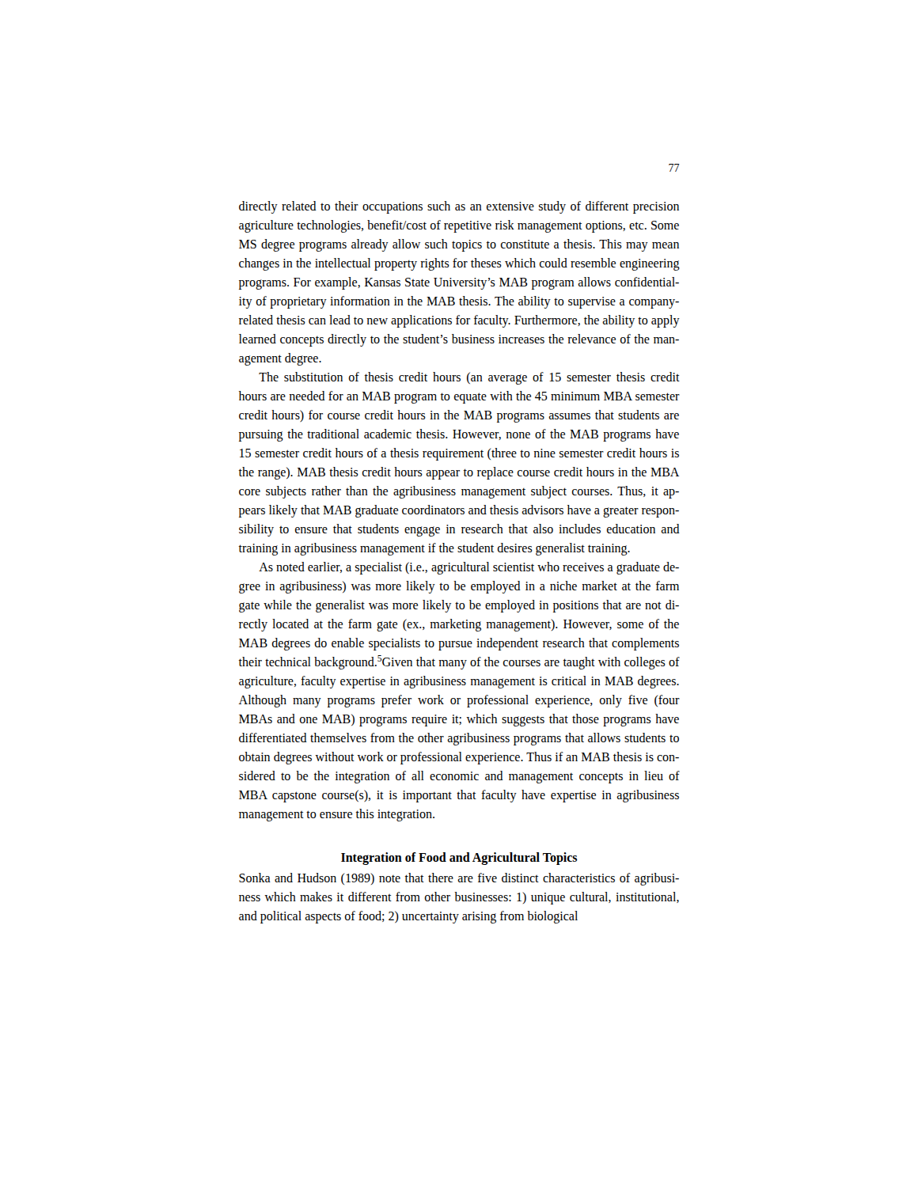77
directly related to their occupations such as an extensive study of different precision agriculture technologies, benefit/cost of repetitive risk management options, etc. Some MS degree programs already allow such topics to constitute a thesis. This may mean changes in the intellectual property rights for theses which could resemble engineering programs. For example, Kansas State University’s MAB program allows confidentiality of proprietary information in the MAB thesis. The ability to supervise a company-related thesis can lead to new applications for faculty. Furthermore, the ability to apply learned concepts directly to the student’s business increases the relevance of the management degree.
The substitution of thesis credit hours (an average of 15 semester thesis credit hours are needed for an MAB program to equate with the 45 minimum MBA semester credit hours) for course credit hours in the MAB programs assumes that students are pursuing the traditional academic thesis. However, none of the MAB programs have 15 semester credit hours of a thesis requirement (three to nine semester credit hours is the range). MAB thesis credit hours appear to replace course credit hours in the MBA core subjects rather than the agribusiness management subject courses. Thus, it appears likely that MAB graduate coordinators and thesis advisors have a greater responsibility to ensure that students engage in research that also includes education and training in agribusiness management if the student desires generalist training.
As noted earlier, a specialist (i.e., agricultural scientist who receives a graduate degree in agribusiness) was more likely to be employed in a niche market at the farm gate while the generalist was more likely to be employed in positions that are not directly located at the farm gate (ex., marketing management). However, some of the MAB degrees do enable specialists to pursue independent research that complements their technical background.5Given that many of the courses are taught with colleges of agriculture, faculty expertise in agribusiness management is critical in MAB degrees. Although many programs prefer work or professional experience, only five (four MBAs and one MAB) programs require it; which suggests that those programs have differentiated themselves from the other agribusiness programs that allows students to obtain degrees without work or professional experience. Thus if an MAB thesis is considered to be the integration of all economic and management concepts in lieu of MBA capstone course(s), it is important that faculty have expertise in agribusiness management to ensure this integration.
Integration of Food and Agricultural Topics
Sonka and Hudson (1989) note that there are five distinct characteristics of agribusiness which makes it different from other businesses: 1) unique cultural, institutional, and political aspects of food; 2) uncertainty arising from biological